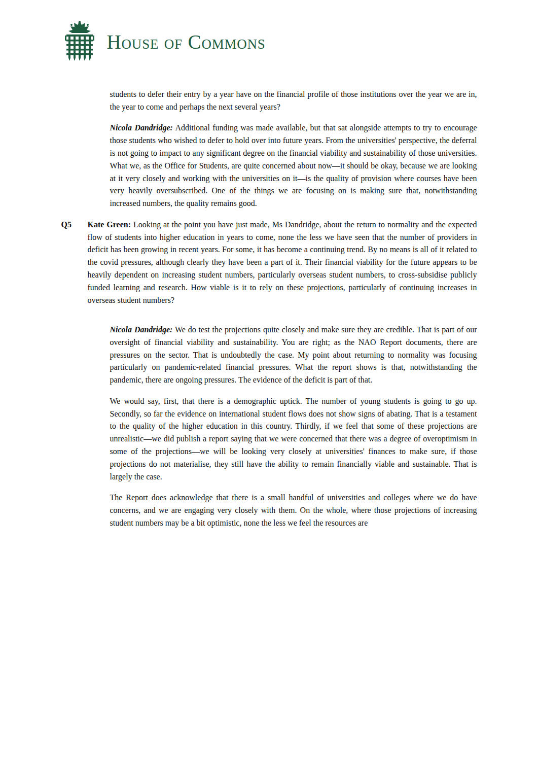House of Commons
students to defer their entry by a year have on the financial profile of those institutions over the year we are in, the year to come and perhaps the next several years?
Nicola Dandridge: Additional funding was made available, but that sat alongside attempts to try to encourage those students who wished to defer to hold over into future years. From the universities' perspective, the deferral is not going to impact to any significant degree on the financial viability and sustainability of those universities. What we, as the Office for Students, are quite concerned about now—it should be okay, because we are looking at it very closely and working with the universities on it—is the quality of provision where courses have been very heavily oversubscribed. One of the things we are focusing on is making sure that, notwithstanding increased numbers, the quality remains good.
Q5
Kate Green: Looking at the point you have just made, Ms Dandridge, about the return to normality and the expected flow of students into higher education in years to come, none the less we have seen that the number of providers in deficit has been growing in recent years. For some, it has become a continuing trend. By no means is all of it related to the covid pressures, although clearly they have been a part of it. Their financial viability for the future appears to be heavily dependent on increasing student numbers, particularly overseas student numbers, to cross-subsidise publicly funded learning and research. How viable is it to rely on these projections, particularly of continuing increases in overseas student numbers?
Nicola Dandridge: We do test the projections quite closely and make sure they are credible. That is part of our oversight of financial viability and sustainability. You are right; as the NAO Report documents, there are pressures on the sector. That is undoubtedly the case. My point about returning to normality was focusing particularly on pandemic-related financial pressures. What the report shows is that, notwithstanding the pandemic, there are ongoing pressures. The evidence of the deficit is part of that.
We would say, first, that there is a demographic uptick. The number of young students is going to go up. Secondly, so far the evidence on international student flows does not show signs of abating. That is a testament to the quality of the higher education in this country. Thirdly, if we feel that some of these projections are unrealistic—we did publish a report saying that we were concerned that there was a degree of overoptimism in some of the projections—we will be looking very closely at universities' finances to make sure, if those projections do not materialise, they still have the ability to remain financially viable and sustainable. That is largely the case.
The Report does acknowledge that there is a small handful of universities and colleges where we do have concerns, and we are engaging very closely with them. On the whole, where those projections of increasing student numbers may be a bit optimistic, none the less we feel the resources are